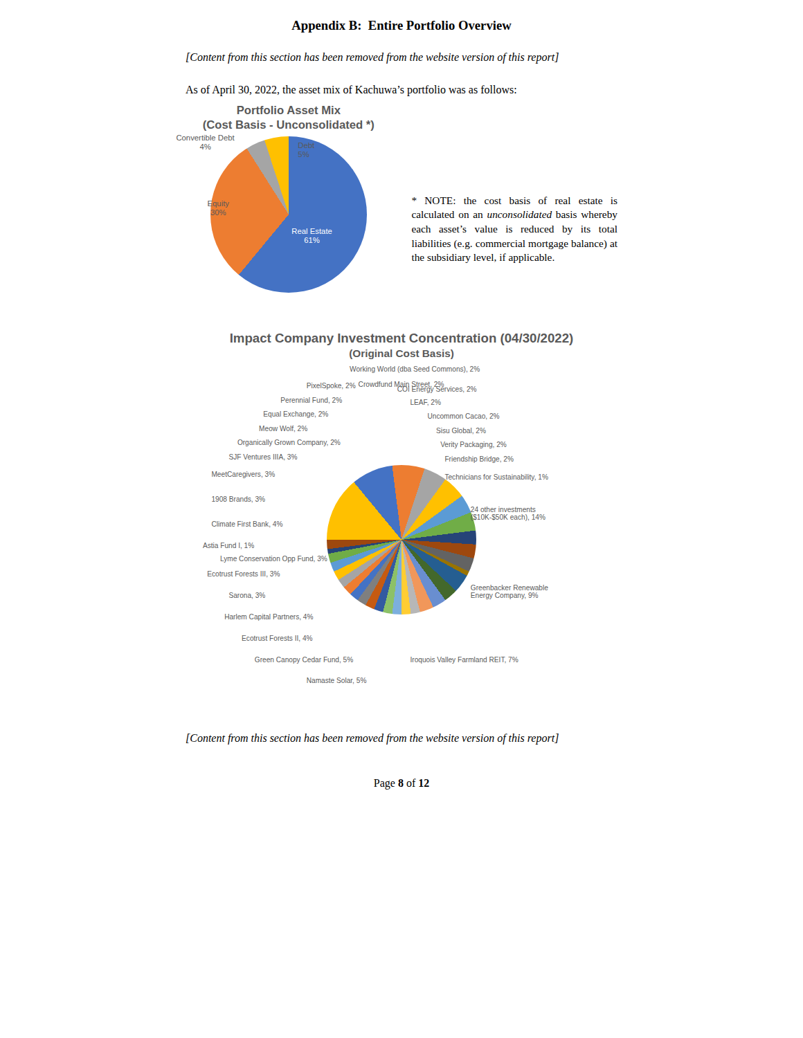Appendix B: Entire Portfolio Overview
[Content from this section has been removed from the website version of this report]
As of April 30, 2022, the asset mix of Kachuwa’s portfolio was as follows:
Portfolio Asset Mix
(Cost Basis - Unconsolidated *)
Real Estate
61%
Equity
30%
Convertible Debt
4%
Debt
5%
* NOTE: the cost basis of real estate is calculated on an unconsolidated basis whereby each asset’s value is reduced by its total liabilities (e.g. commercial mortgage balance) at the subsidiary level, if applicable.
Impact Company Investment Concentration (04/30/2022) (Original Cost Basis)
Working World (dba Seed Commons), 2%
Crowdfund Main Street, 2%
PixelSpoke, 2%
COI Energy Services, 2%
Perennial Fund, 2%
LEAF, 2%
Equal Exchange, 2%
Uncommon Cacao, 2%
Meow Wolf, 2%
Sisu Global, 2%
Organically Grown Company, 2%
Verity Packaging, 2%
SJF Ventures IIIA, 3%
Friendship Bridge, 2%
MeetCaregivers, 3%
Technicians for Sustainability, 1%
1908 Brands, 3%
Climate First Bank, 4%
Astia Fund I, 1%
Lyme Conservation Opp Fund, 3%
Ecotrust Forests III, 3%
Sarona, 3%
Harlem Capital Partners, 4%
Ecotrust Forests II, 4%
Green Canopy Cedar Fund, 5%
Namaste Solar, 5%
24 other investments
($10K-$50K each), 14%
Greenbacker Renewable
Energy Company, 9%
Iroquois Valley Farmland REIT, 7%
[Content from this section has been removed from the website version of this report]
Page 8 of 12